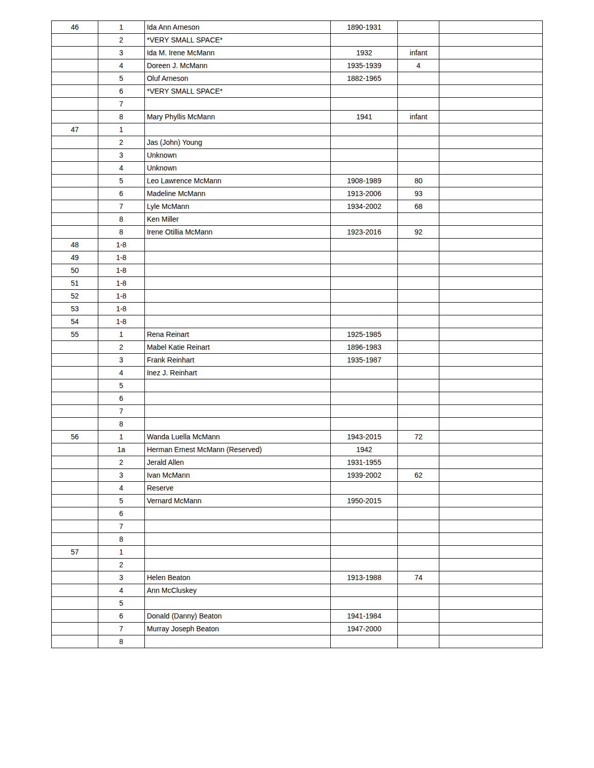| 46 | 1 | Ida Ann Arneson | 1890-1931 | | |
| | 2 | *VERY SMALL SPACE* | | | |
| | 3 | Ida M. Irene McMann | 1932 | infant | |
| | 4 | Doreen J. McMann | 1935-1939 | 4 | |
| | 5 | Oluf Arneson | 1882-1965 | | |
| | 6 | *VERY SMALL SPACE* | | | |
| | 7 | | | | |
| | 8 | Mary Phyllis McMann | 1941 | infant | |
| 47 | 1 | | | | |
| | 2 | Jas (John) Young | | | |
| | 3 | Unknown | | | |
| | 4 | Unknown | | | |
| | 5 | Leo Lawrence McMann | 1908-1989 | 80 | |
| | 6 | Madeline McMann | 1913-2006 | 93 | |
| | 7 | Lyle McMann | 1934-2002 | 68 | |
| | 8 | Ken Miller | | | |
| | 8 | Irene Otillia McMann | 1923-2016 | 92 | |
| 48 | 1-8 | | | | |
| 49 | 1-8 | | | | |
| 50 | 1-8 | | | | |
| 51 | 1-8 | | | | |
| 52 | 1-8 | | | | |
| 53 | 1-8 | | | | |
| 54 | 1-8 | | | | |
| 55 | 1 | Rena Reinart | 1925-1985 | | |
| | 2 | Mabel Katie Reinart | 1896-1983 | | |
| | 3 | Frank Reinhart | 1935-1987 | | |
| | 4 | Inez J. Reinhart | | | |
| | 5 | | | | |
| | 6 | | | | |
| | 7 | | | | |
| | 8 | | | | |
| 56 | 1 | Wanda Luella McMann | 1943-2015 | 72 | |
| | 1a | Herman Ernest McMann (Reserved) | 1942 | | |
| | 2 | Jerald Allen | 1931-1955 | | |
| | 3 | Ivan McMann | 1939-2002 | 62 | |
| | 4 | Reserve | | | |
| | 5 | Vernard McMann | 1950-2015 | | |
| | 6 | | | | |
| | 7 | | | | |
| | 8 | | | | |
| 57 | 1 | | | | |
| | 2 | | | | |
| | 3 | Helen Beaton | 1913-1988 | 74 | |
| | 4 | Ann McCluskey | | | |
| | 5 | | | | |
| | 6 | Donald (Danny) Beaton | 1941-1984 | | |
| | 7 | Murray Joseph Beaton | 1947-2000 | | |
| | 8 | | | | |